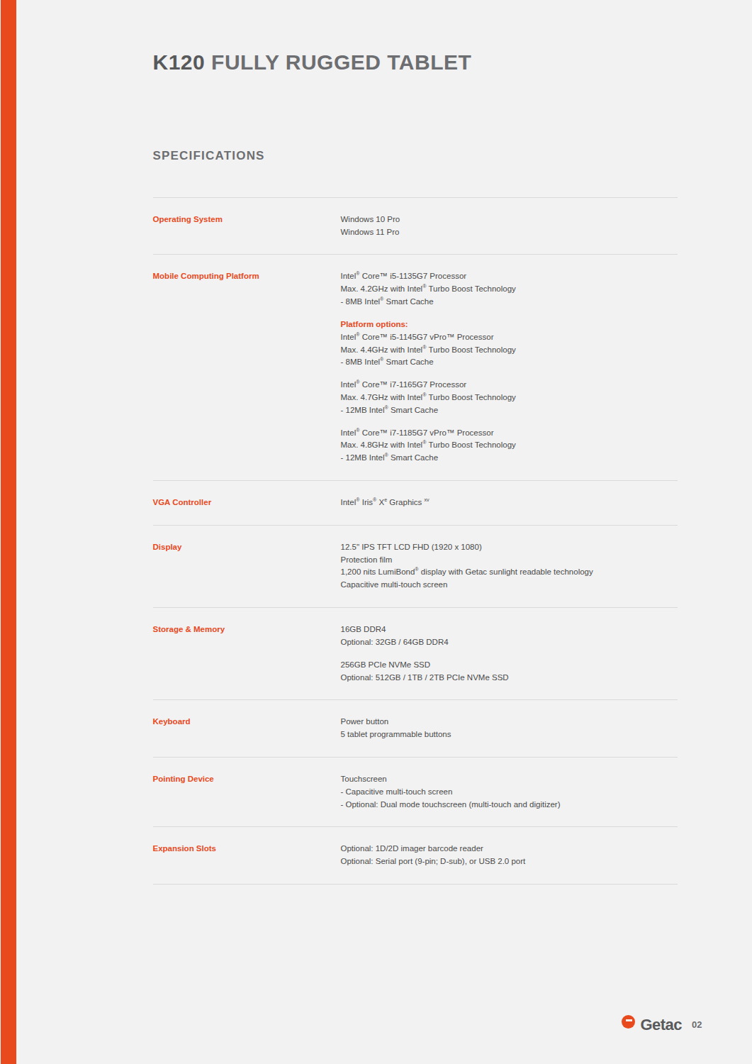K120 FULLY RUGGED TABLET
Specifications
| Operating System | Windows 10 Pro Windows 11 Pro |
| Mobile Computing Platform | Intel ® Core™ i5-1135G7 Processor Max. 4.2GHz with Intel ® Turbo Boost Technology - 8MB Intel ® Smart Cache Platform options: Intel ® Core™ i5-1145G7 vPro™ Processor Max. 4.4GHz with Intel ® Turbo Boost Technology - 8MB Intel ® Smart Cache Intel ® Core™ i7-1165G7 Processor Max. 4.7GHz with Intel ® Turbo Boost Technology - 12MB Intel ® Smart Cache Intel ® Core™ i7-1185G7 vPro™ Processor Max. 4.8GHz with Intel ® Turbo Boost Technology - 12MB Intel ® Smart Cache |
| VGA Controller | Intel ® Iris ® X e Graphics xv |
| Display | 12.5" IPS TFT LCD FHD (1920 x 1080) Protection film 1,200 nits LumiBond ® display with Getac sunlight readable technology Capacitive multi-touch screen |
| Storage & Memory | 16GB DDR4 Optional: 32GB / 64GB DDR4 256GB PCIe NVMe SSD Optional: 512GB / 1TB / 2TB PCIe NVMe SSD |
| Keyboard | Power button 5 tablet programmable buttons |
| Pointing Device | Touchscreen - Capacitive multi-touch screen - Optional: Dual mode touchscreen (multi-touch and digitizer) |
| Expansion Slots | Optional: 1D/2D imager barcode reader Optional: Serial port (9-pin; D-sub), or USB 2.0 port |
Getac 02